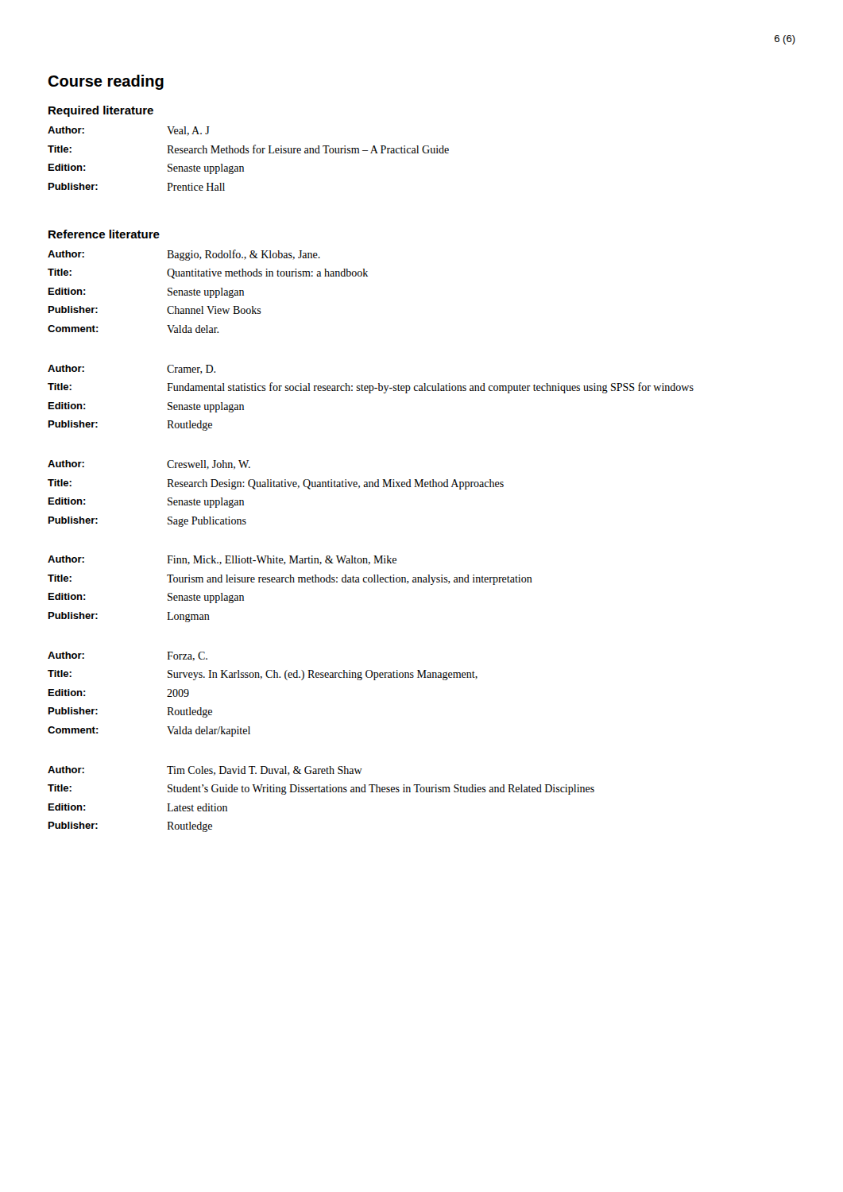6 (6)
Course reading
Required literature
| Author: | Veal, A. J |
| Title: | Research Methods for Leisure and Tourism – A Practical Guide |
| Edition: | Senaste upplagan |
| Publisher: | Prentice Hall |
Reference literature
| Author: | Baggio, Rodolfo., & Klobas, Jane. |
| Title: | Quantitative methods in tourism: a handbook |
| Edition: | Senaste upplagan |
| Publisher: | Channel View Books |
| Comment: | Valda delar. |
| Author: | Cramer, D. |
| Title: | Fundamental statistics for social research: step-by-step calculations and computer techniques using SPSS for windows |
| Edition: | Senaste upplagan |
| Publisher: | Routledge |
| Author: | Creswell, John, W. |
| Title: | Research Design: Qualitative, Quantitative, and Mixed Method Approaches |
| Edition: | Senaste upplagan |
| Publisher: | Sage Publications |
| Author: | Finn, Mick., Elliott-White, Martin, & Walton, Mike |
| Title: | Tourism and leisure research methods: data collection, analysis, and interpretation |
| Edition: | Senaste upplagan |
| Publisher: | Longman |
| Author: | Forza, C. |
| Title: | Surveys. In Karlsson, Ch. (ed.) Researching Operations Management, |
| Edition: | 2009 |
| Publisher: | Routledge |
| Comment: | Valda delar/kapitel |
| Author: | Tim Coles, David T. Duval, & Gareth Shaw |
| Title: | Student’s Guide to Writing Dissertations and Theses in Tourism Studies and Related Disciplines |
| Edition: | Latest edition |
| Publisher: | Routledge |